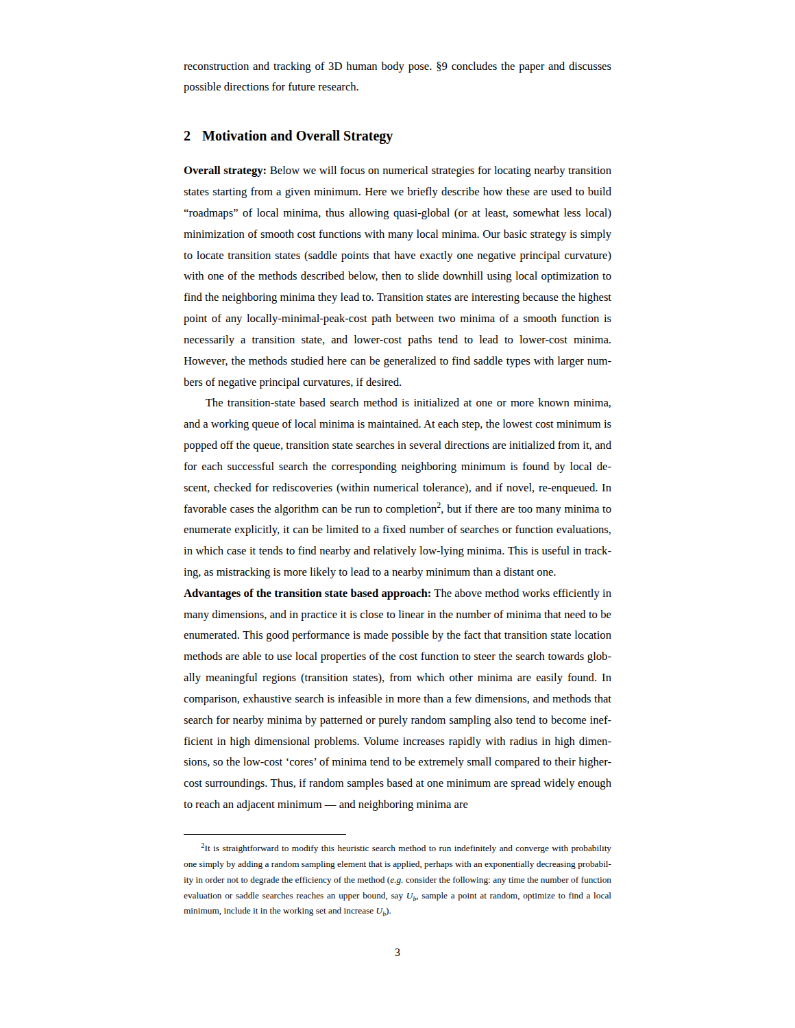reconstruction and tracking of 3D human body pose. §9 concludes the paper and discusses possible directions for future research.
2 Motivation and Overall Strategy
Overall strategy: Below we will focus on numerical strategies for locating nearby transition states starting from a given minimum. Here we briefly describe how these are used to build “roadmaps” of local minima, thus allowing quasi-global (or at least, somewhat less local) minimization of smooth cost functions with many local minima. Our basic strategy is simply to locate transition states (saddle points that have exactly one negative principal curvature) with one of the methods described below, then to slide downhill using local optimization to find the neighboring minima they lead to. Transition states are interesting because the highest point of any locally-minimal-peak-cost path between two minima of a smooth function is necessarily a transition state, and lower-cost paths tend to lead to lower-cost minima. However, the methods studied here can be generalized to find saddle types with larger numbers of negative principal curvatures, if desired.
The transition-state based search method is initialized at one or more known minima, and a working queue of local minima is maintained. At each step, the lowest cost minimum is popped off the queue, transition state searches in several directions are initialized from it, and for each successful search the corresponding neighboring minimum is found by local descent, checked for rediscoveries (within numerical tolerance), and if novel, re-enqueued. In favorable cases the algorithm can be run to completion2, but if there are too many minima to enumerate explicitly, it can be limited to a fixed number of searches or function evaluations, in which case it tends to find nearby and relatively low-lying minima. This is useful in tracking, as mistracking is more likely to lead to a nearby minimum than a distant one.
Advantages of the transition state based approach: The above method works efficiently in many dimensions, and in practice it is close to linear in the number of minima that need to be enumerated. This good performance is made possible by the fact that transition state location methods are able to use local properties of the cost function to steer the search towards globally meaningful regions (transition states), from which other minima are easily found. In comparison, exhaustive search is infeasible in more than a few dimensions, and methods that search for nearby minima by patterned or purely random sampling also tend to become inefficient in high dimensional problems. Volume increases rapidly with radius in high dimensions, so the low-cost ‘cores’ of minima tend to be extremely small compared to their higher-cost surroundings. Thus, if random samples based at one minimum are spread widely enough to reach an adjacent minimum — and neighboring minima are
2 It is straightforward to modify this heuristic search method to run indefinitely and converge with probability one simply by adding a random sampling element that is applied, perhaps with an exponentially decreasing probability in order not to degrade the efficiency of the method (e.g. consider the following: any time the number of function evaluation or saddle searches reaches an upper bound, say Ub, sample a point at random, optimize to find a local minimum, include it in the working set and increase Ub).
3